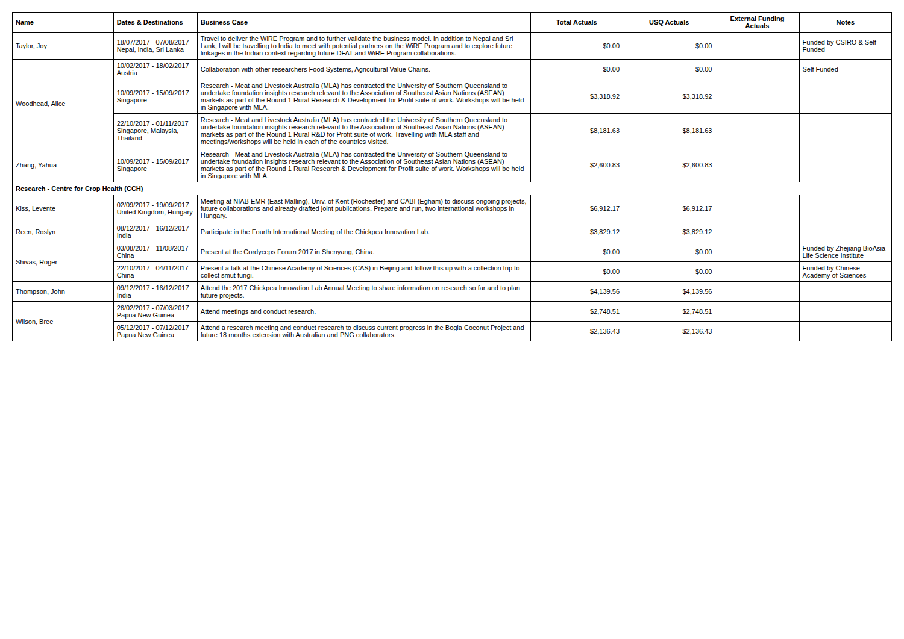| Name | Dates & Destinations | Business Case | Total Actuals | USQ Actuals | External Funding Actuals | Notes |
| --- | --- | --- | --- | --- | --- | --- |
| Taylor, Joy | 18/07/2017 - 07/08/2017 Nepal, India, Sri Lanka | Travel to deliver the WiRE Program and to further validate the business model. In addition to Nepal and Sri Lank, I will be travelling to India to meet with potential partners on the WiRE Program and to explore future linkages in the Indian context regarding future DFAT and WiRE Program collaborations. | $0.00 | $0.00 | | Funded by CSIRO & Self Funded |
| Woodhead, Alice | 10/02/2017 - 18/02/2017 Austria | Collaboration with other researchers Food Systems, Agricultural Value Chains. | $0.00 | $0.00 | | Self Funded |
| 10/09/2017 - 15/09/2017 Singapore | Research - Meat and Livestock Australia (MLA) has contracted the University of Southern Queensland to undertake foundation insights research relevant to the Association of Southeast Asian Nations (ASEAN) markets as part of the Round 1 Rural Research & Development for Profit suite of work. Workshops will be held in Singapore with MLA. | $3,318.92 | $3,318.92 | | |
| 22/10/2017 - 01/11/2017 Singapore, Malaysia, Thailand | Research - Meat and Livestock Australia (MLA) has contracted the University of Southern Queensland to undertake foundation insights research relevant to the Association of Southeast Asian Nations (ASEAN) markets as part of the Round 1 Rural R&D for Profit suite of work. Travelling with MLA staff and meetings/workshops will be held in each of the countries visited. | $8,181.63 | $8,181.63 | | |
| Zhang, Yahua | 10/09/2017 - 15/09/2017 Singapore | Research - Meat and Livestock Australia (MLA) has contracted the University of Southern Queensland to undertake foundation insights research relevant to the Association of Southeast Asian Nations (ASEAN) markets as part of the Round 1 Rural Research & Development for Profit suite of work. Workshops will be held in Singapore with MLA. | $2,600.83 | $2,600.83 | | |
| Research - Centre for Crop Health (CCH) |
| Kiss, Levente | 02/09/2017 - 19/09/2017 United Kingdom, Hungary | Meeting at NIAB EMR (East Malling), Univ. of Kent (Rochester) and CABI (Egham) to discuss ongoing projects, future collaborations and already drafted joint publications. Prepare and run, two international workshops in Hungary. | $6,912.17 | $6,912.17 | | |
| Reen, Roslyn | 08/12/2017 - 16/12/2017 India | Participate in the Fourth International Meeting of the Chickpea Innovation Lab. | $3,829.12 | $3,829.12 | | |
| Shivas, Roger | 03/08/2017 - 11/08/2017 China | Present at the Cordyceps Forum 2017 in Shenyang, China. | $0.00 | $0.00 | | Funded by Zhejiang BioAsia Life Science Institute |
| 22/10/2017 - 04/11/2017 China | Present a talk at the Chinese Academy of Sciences (CAS) in Beijing and follow this up with a collection trip to collect smut fungi. | $0.00 | $0.00 | | Funded by Chinese Academy of Sciences |
| Thompson, John | 09/12/2017 - 16/12/2017 India | Attend the 2017 Chickpea Innovation Lab Annual Meeting to share information on research so far and to plan future projects. | $4,139.56 | $4,139.56 | | |
| Wilson, Bree | 26/02/2017 - 07/03/2017 Papua New Guinea | Attend meetings and conduct research. | $2,748.51 | $2,748.51 | | |
| 05/12/2017 - 07/12/2017 Papua New Guinea | Attend a research meeting and conduct research to discuss current progress in the Bogia Coconut Project and future 18 months extension with Australian and PNG collaborators. | $2,136.43 | $2,136.43 | | |